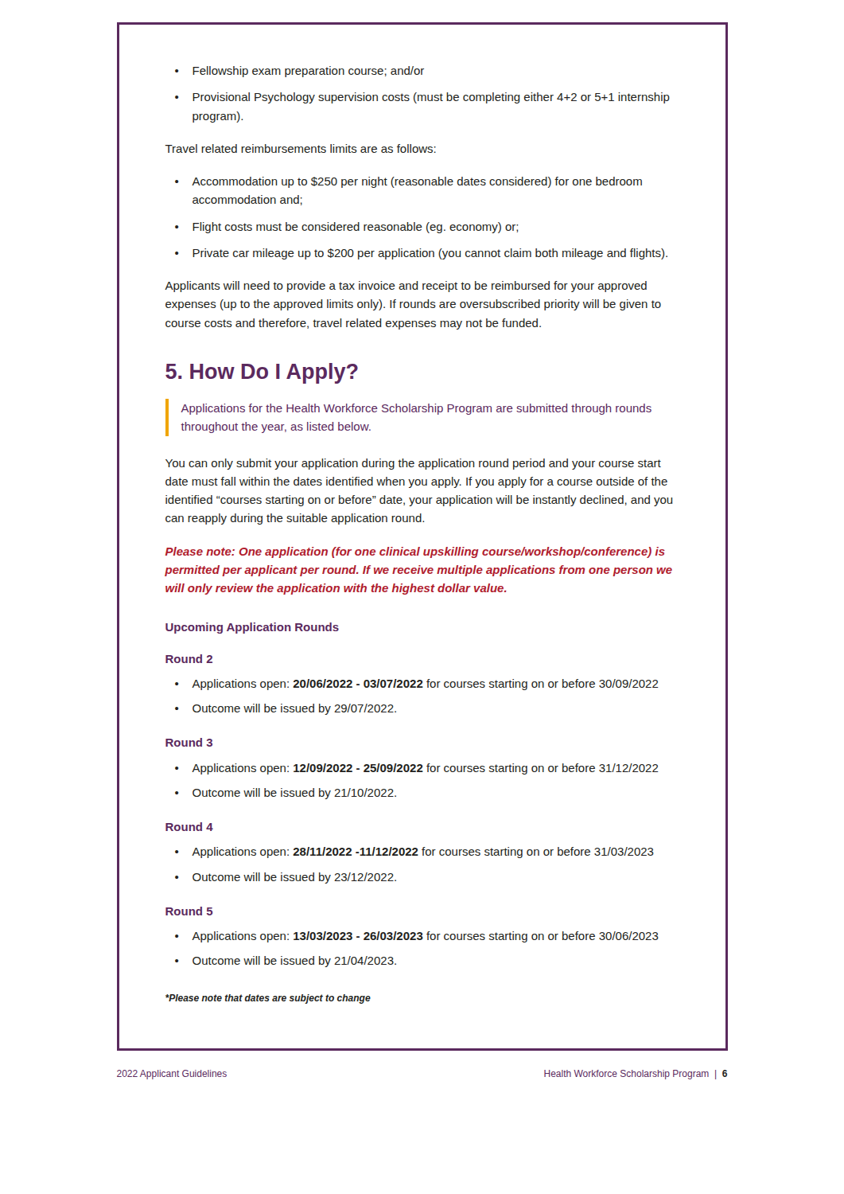Fellowship exam preparation course; and/or
Provisional Psychology supervision costs (must be completing either 4+2 or 5+1 internship program).
Travel related reimbursements limits are as follows:
Accommodation up to $250 per night (reasonable dates considered) for one bedroom accommodation and;
Flight costs must be considered reasonable (eg. economy) or;
Private car mileage up to $200 per application (you cannot claim both mileage and flights).
Applicants will need to provide a tax invoice and receipt to be reimbursed for your approved expenses (up to the approved limits only). If rounds are oversubscribed priority will be given to course costs and therefore, travel related expenses may not be funded.
5. How Do I Apply?
Applications for the Health Workforce Scholarship Program are submitted through rounds throughout the year, as listed below.
You can only submit your application during the application round period and your course start date must fall within the dates identified when you apply. If you apply for a course outside of the identified “courses starting on or before” date, your application will be instantly declined, and you can reapply during the suitable application round.
Please note: One application (for one clinical upskilling course/workshop/conference) is permitted per applicant per round. If we receive multiple applications from one person we will only review the application with the highest dollar value.
Upcoming Application Rounds
Round 2
Applications open: 20/06/2022 - 03/07/2022 for courses starting on or before 30/09/2022
Outcome will be issued by 29/07/2022.
Round 3
Applications open: 12/09/2022 - 25/09/2022 for courses starting on or before 31/12/2022
Outcome will be issued by 21/10/2022.
Round 4
Applications open: 28/11/2022 -11/12/2022 for courses starting on or before 31/03/2023
Outcome will be issued by 23/12/2022.
Round 5
Applications open: 13/03/2023 - 26/03/2023 for courses starting on or before 30/06/2023
Outcome will be issued by 21/04/2023.
*Please note that dates are subject to change
2022 Applicant Guidelines
Health Workforce Scholarship Program | 6